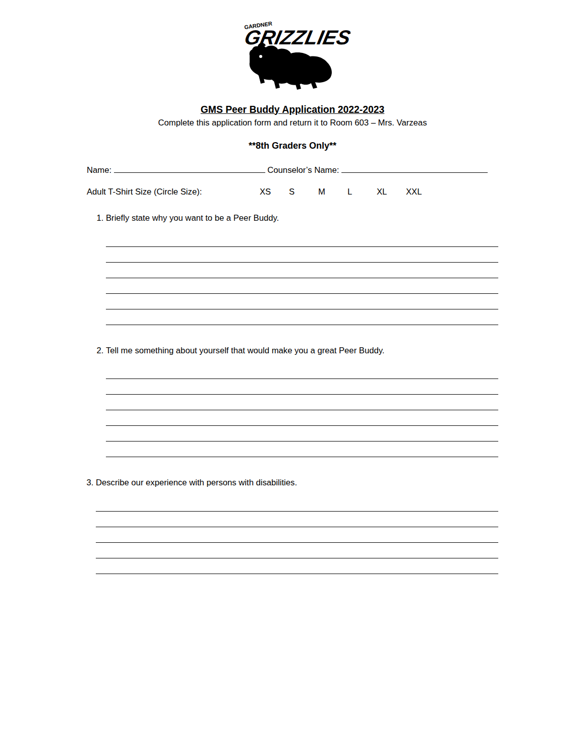GARDNER GRIZZLIES
GMS Peer Buddy Application 2022-2023
Complete this application form and return it to Room 603 – Mrs. Varzeas
**8th Graders Only**
Name: Counselor’s Name:
Adult T-Shirt Size (Circle Size): XS SMLXL XXL
Briefly state why you want to be a Peer Buddy.
Tell me something about yourself that would make you a great Peer Buddy.
Describe our experience with persons with disabilities.